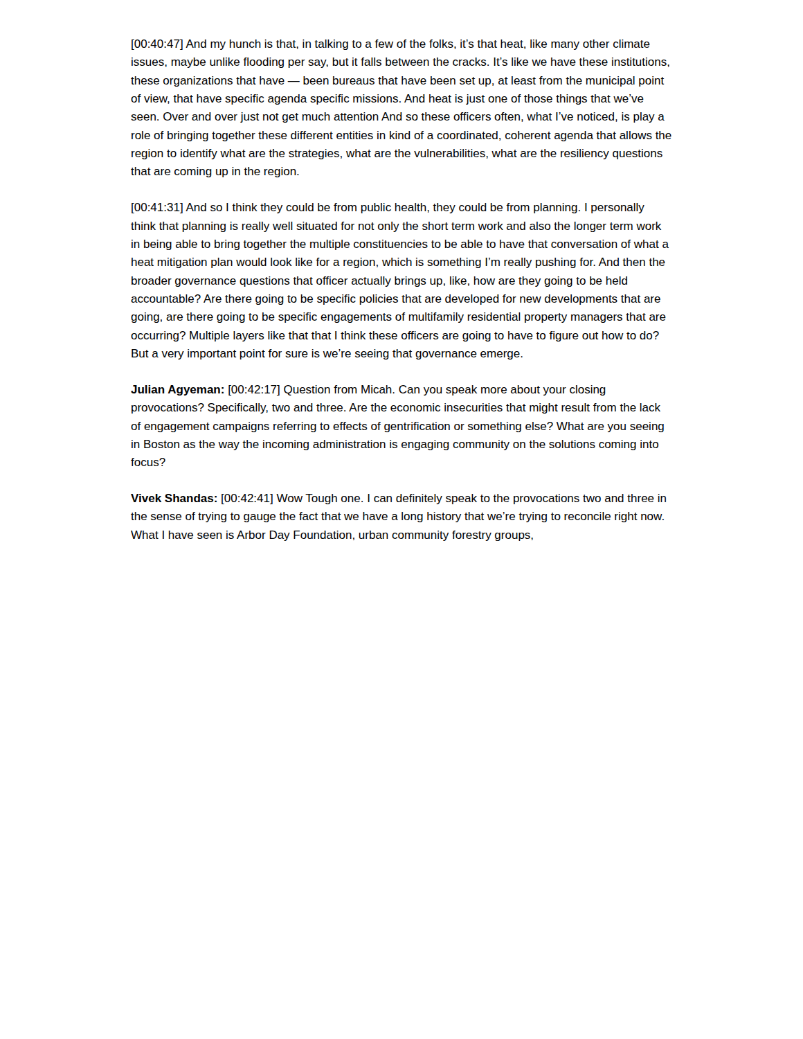[00:40:47] And my hunch is that, in talking to a few of the folks, it’s that heat, like many other climate issues, maybe unlike flooding per say, but it falls between the cracks. It’s like we have these institutions, these organizations that have — been bureaus that have been set up, at least from the municipal point of view, that have specific agenda specific missions. And heat is just one of those things that we’ve seen. Over and over just not get much attention And so these officers often, what I’ve noticed, is play a role of bringing together these different entities in kind of a coordinated, coherent agenda that allows the region to identify what are the strategies, what are the vulnerabilities, what are the resiliency questions that are coming up in the region.
[00:41:31] And so I think they could be from public health, they could be from planning. I personally think that planning is really well situated for not only the short term work and also the longer term work in being able to bring together the multiple constituencies to be able to have that conversation of what a heat mitigation plan would look like for a region, which is something I’m really pushing for. And then the broader governance questions that officer actually brings up, like, how are they going to be held accountable? Are there going to be specific policies that are developed for new developments that are going, are there going to be specific engagements of multifamily residential property managers that are occurring? Multiple layers like that that I think these officers are going to have to figure out how to do? But a very important point for sure is we’re seeing that governance emerge.
Julian Agyeman: [00:42:17] Question from Micah. Can you speak more about your closing provocations? Specifically, two and three. Are the economic insecurities that might result from the lack of engagement campaigns referring to effects of gentrification or something else? What are you seeing in Boston as the way the incoming administration is engaging community on the solutions coming into focus?
Vivek Shandas: [00:42:41] Wow Tough one. I can definitely speak to the provocations two and three in the sense of trying to gauge the fact that we have a long history that we’re trying to reconcile right now. What I have seen is Arbor Day Foundation, urban community forestry groups,